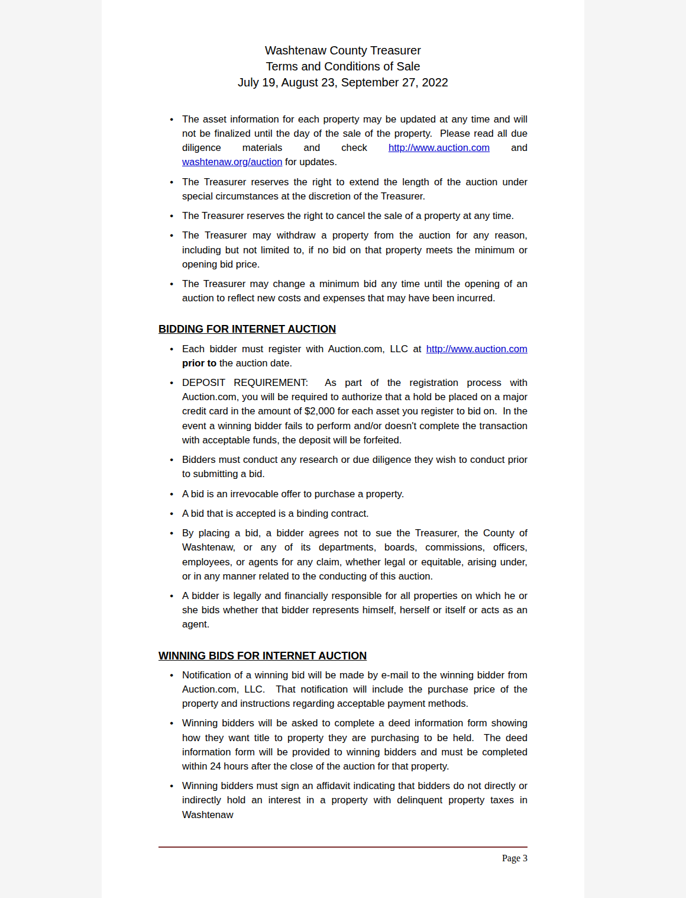Washtenaw County Treasurer
Terms and Conditions of Sale
July 19, August 23, September 27, 2022
The asset information for each property may be updated at any time and will not be finalized until the day of the sale of the property. Please read all due diligence materials and check http://www.auction.com and washtenaw.org/auction for updates.
The Treasurer reserves the right to extend the length of the auction under special circumstances at the discretion of the Treasurer.
The Treasurer reserves the right to cancel the sale of a property at any time.
The Treasurer may withdraw a property from the auction for any reason, including but not limited to, if no bid on that property meets the minimum or opening bid price.
The Treasurer may change a minimum bid any time until the opening of an auction to reflect new costs and expenses that may have been incurred.
BIDDING FOR INTERNET AUCTION
Each bidder must register with Auction.com, LLC at http://www.auction.com prior to the auction date.
DEPOSIT REQUIREMENT: As part of the registration process with Auction.com, you will be required to authorize that a hold be placed on a major credit card in the amount of $2,000 for each asset you register to bid on. In the event a winning bidder fails to perform and/or doesn't complete the transaction with acceptable funds, the deposit will be forfeited.
Bidders must conduct any research or due diligence they wish to conduct prior to submitting a bid.
A bid is an irrevocable offer to purchase a property.
A bid that is accepted is a binding contract.
By placing a bid, a bidder agrees not to sue the Treasurer, the County of Washtenaw, or any of its departments, boards, commissions, officers, employees, or agents for any claim, whether legal or equitable, arising under, or in any manner related to the conducting of this auction.
A bidder is legally and financially responsible for all properties on which he or she bids whether that bidder represents himself, herself or itself or acts as an agent.
WINNING BIDS FOR INTERNET AUCTION
Notification of a winning bid will be made by e-mail to the winning bidder from Auction.com, LLC. That notification will include the purchase price of the property and instructions regarding acceptable payment methods.
Winning bidders will be asked to complete a deed information form showing how they want title to property they are purchasing to be held. The deed information form will be provided to winning bidders and must be completed within 24 hours after the close of the auction for that property.
Winning bidders must sign an affidavit indicating that bidders do not directly or indirectly hold an interest in a property with delinquent property taxes in Washtenaw
Page 3